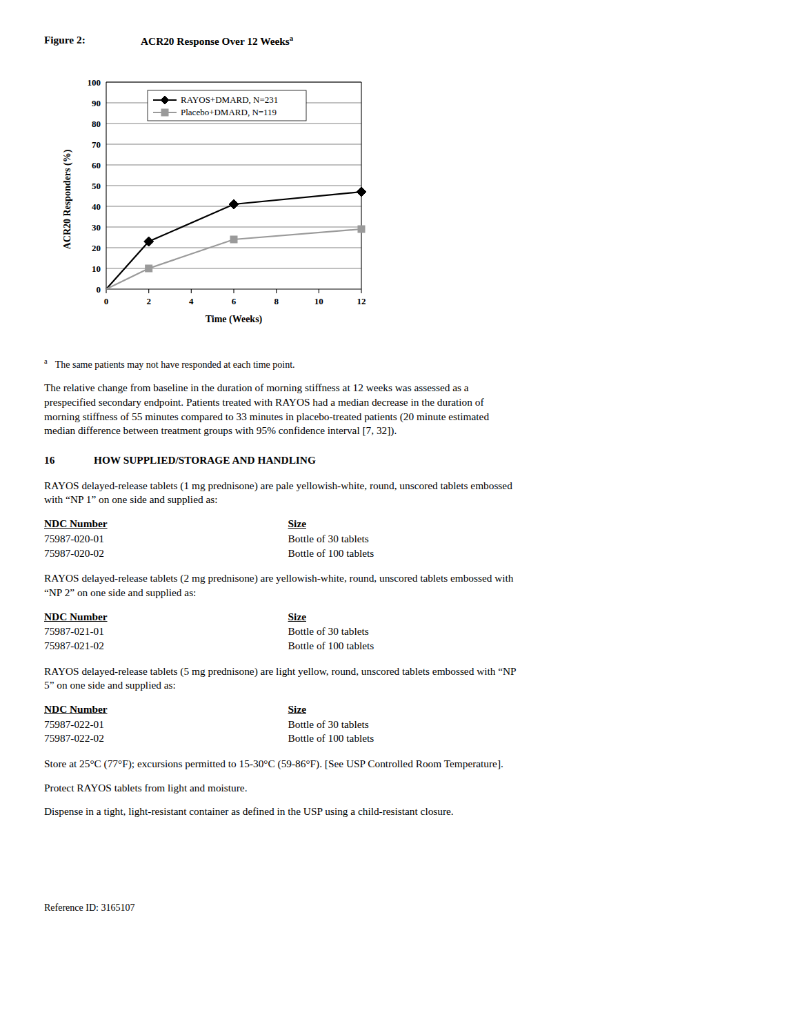Figure 2: ACR20 Response Over 12 Weeksa
ACR20 Responders (%) 100 90 80 70 60 50 40 30 20 10 0 0 2 4 6 8 10 12 Time (Weeks) RAYOS+DMARD, N=231 Placebo+DMARD, N=119
a The same patients may not have responded at each time point.
The relative change from baseline in the duration of morning stiffness at 12 weeks was assessed as a prespecified secondary endpoint. Patients treated with RAYOS had a median decrease in the duration of morning stiffness of 55 minutes compared to 33 minutes in placebo-treated patients (20 minute estimated median difference between treatment groups with 95% confidence interval [7, 32]).
16 HOW SUPPLIED/STORAGE AND HANDLING
RAYOS delayed-release tablets (1 mg prednisone) are pale yellowish-white, round, unscored tablets embossed with “NP 1” on one side and supplied as:
| NDC Number | Size |
| --- | --- |
| 75987-020-01 | Bottle of 30 tablets |
| 75987-020-02 | Bottle of 100 tablets |
RAYOS delayed-release tablets (2 mg prednisone) are yellowish-white, round, unscored tablets embossed with “NP 2” on one side and supplied as:
| NDC Number | Size |
| --- | --- |
| 75987-021-01 | Bottle of 30 tablets |
| 75987-021-02 | Bottle of 100 tablets |
RAYOS delayed-release tablets (5 mg prednisone) are light yellow, round, unscored tablets embossed with “NP 5” on one side and supplied as:
| NDC Number | Size |
| --- | --- |
| 75987-022-01 | Bottle of 30 tablets |
| 75987-022-02 | Bottle of 100 tablets |
Store at 25°C (77°F); excursions permitted to 15-30°C (59-86°F). [See USP Controlled Room Temperature].
Protect RAYOS tablets from light and moisture.
Dispense in a tight, light-resistant container as defined in the USP using a child-resistant closure.
Reference ID: 3165107